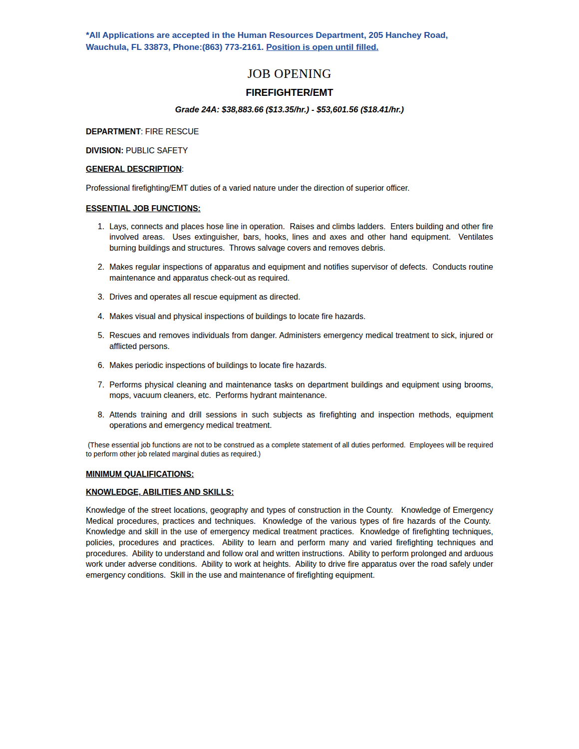*All Applications are accepted in the Human Resources Department, 205 Hanchey Road, Wauchula, FL 33873, Phone:(863) 773-2161. Position is open until filled.
JOB OPENING
FIREFIGHTER/EMT
Grade 24A: $38,883.66 ($13.35/hr.) - $53,601.56 ($18.41/hr.)
DEPARTMENT: FIRE RESCUE
DIVISION: PUBLIC SAFETY
GENERAL DESCRIPTION:
Professional firefighting/EMT duties of a varied nature under the direction of superior officer.
ESSENTIAL JOB FUNCTIONS:
Lays, connects and places hose line in operation. Raises and climbs ladders. Enters building and other fire involved areas. Uses extinguisher, bars, hooks, lines and axes and other hand equipment. Ventilates burning buildings and structures. Throws salvage covers and removes debris.
Makes regular inspections of apparatus and equipment and notifies supervisor of defects. Conducts routine maintenance and apparatus check-out as required.
Drives and operates all rescue equipment as directed.
Makes visual and physical inspections of buildings to locate fire hazards.
Rescues and removes individuals from danger. Administers emergency medical treatment to sick, injured or afflicted persons.
Makes periodic inspections of buildings to locate fire hazards.
Performs physical cleaning and maintenance tasks on department buildings and equipment using brooms, mops, vacuum cleaners, etc. Performs hydrant maintenance.
Attends training and drill sessions in such subjects as firefighting and inspection methods, equipment operations and emergency medical treatment.
(These essential job functions are not to be construed as a complete statement of all duties performed. Employees will be required to perform other job related marginal duties as required.)
MINIMUM QUALIFICATIONS:
KNOWLEDGE, ABILITIES AND SKILLS:
Knowledge of the street locations, geography and types of construction in the County. Knowledge of Emergency Medical procedures, practices and techniques. Knowledge of the various types of fire hazards of the County. Knowledge and skill in the use of emergency medical treatment practices. Knowledge of firefighting techniques, policies, procedures and practices. Ability to learn and perform many and varied firefighting techniques and procedures. Ability to understand and follow oral and written instructions. Ability to perform prolonged and arduous work under adverse conditions. Ability to work at heights. Ability to drive fire apparatus over the road safely under emergency conditions. Skill in the use and maintenance of firefighting equipment.